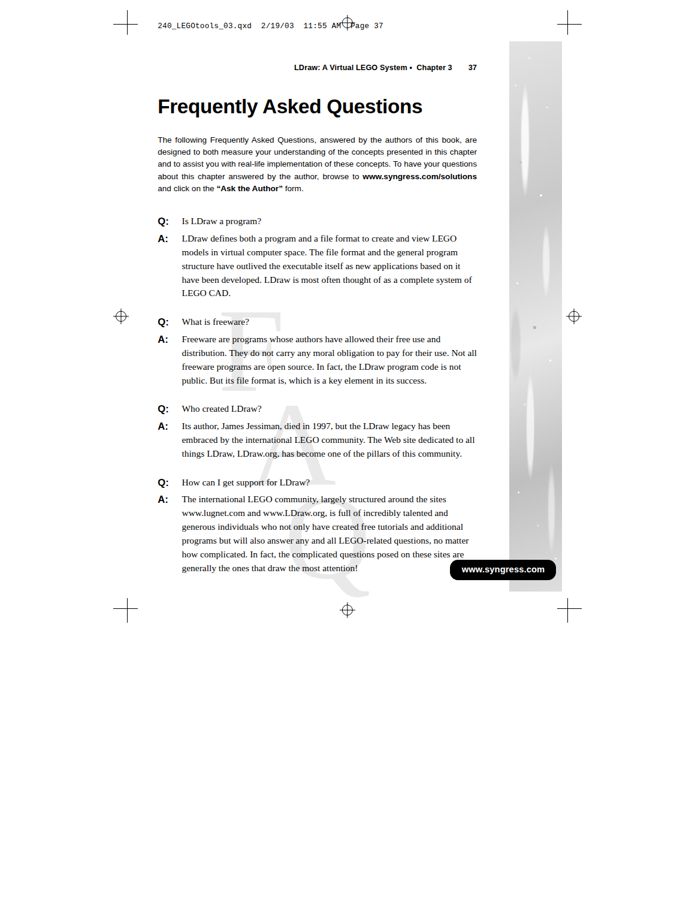240_LEGOtools_03.qxd 2/19/03 11:55 AM Page 37
LDraw: A Virtual LEGO System • Chapter 337
Frequently Asked Questions
The following Frequently Asked Questions, answered by the authors of this book, are designed to both measure your understanding of the concepts presented in this chapter and to assist you with real-life implementation of these concepts. To have your questions about this chapter answered by the author, browse to www.syngress.com/solutions and click on the “Ask the Author” form.
F A Q
Is LDraw a program?
LDraw defines both a program and a file format to create and view LEGO models in virtual computer space. The file format and the general program structure have outlived the executable itself as new applications based on it have been developed. LDraw is most often thought of as a complete system of LEGO CAD.
What is freeware?
Freeware are programs whose authors have allowed their free use and distribution. They do not carry any moral obligation to pay for their use. Not all freeware programs are open source. In fact, the LDraw program code is not public. But its file format is, which is a key element in its success.
Who created LDraw?
Its author, James Jessiman, died in 1997, but the LDraw legacy has been embraced by the international LEGO community. The Web site dedicated to all things LDraw, LDraw.org, has become one of the pillars of this community.
How can I get support for LDraw?
The international LEGO community, largely structured around the sites www.lugnet.com and www.LDraw.org, is full of incredibly talented and generous individuals who not only have created free tutorials and additional programs but will also answer any and all LEGO-related questions, no matter how complicated. In fact, the complicated questions posed on these sites are generally the ones that draw the most attention!
www.syngress.com